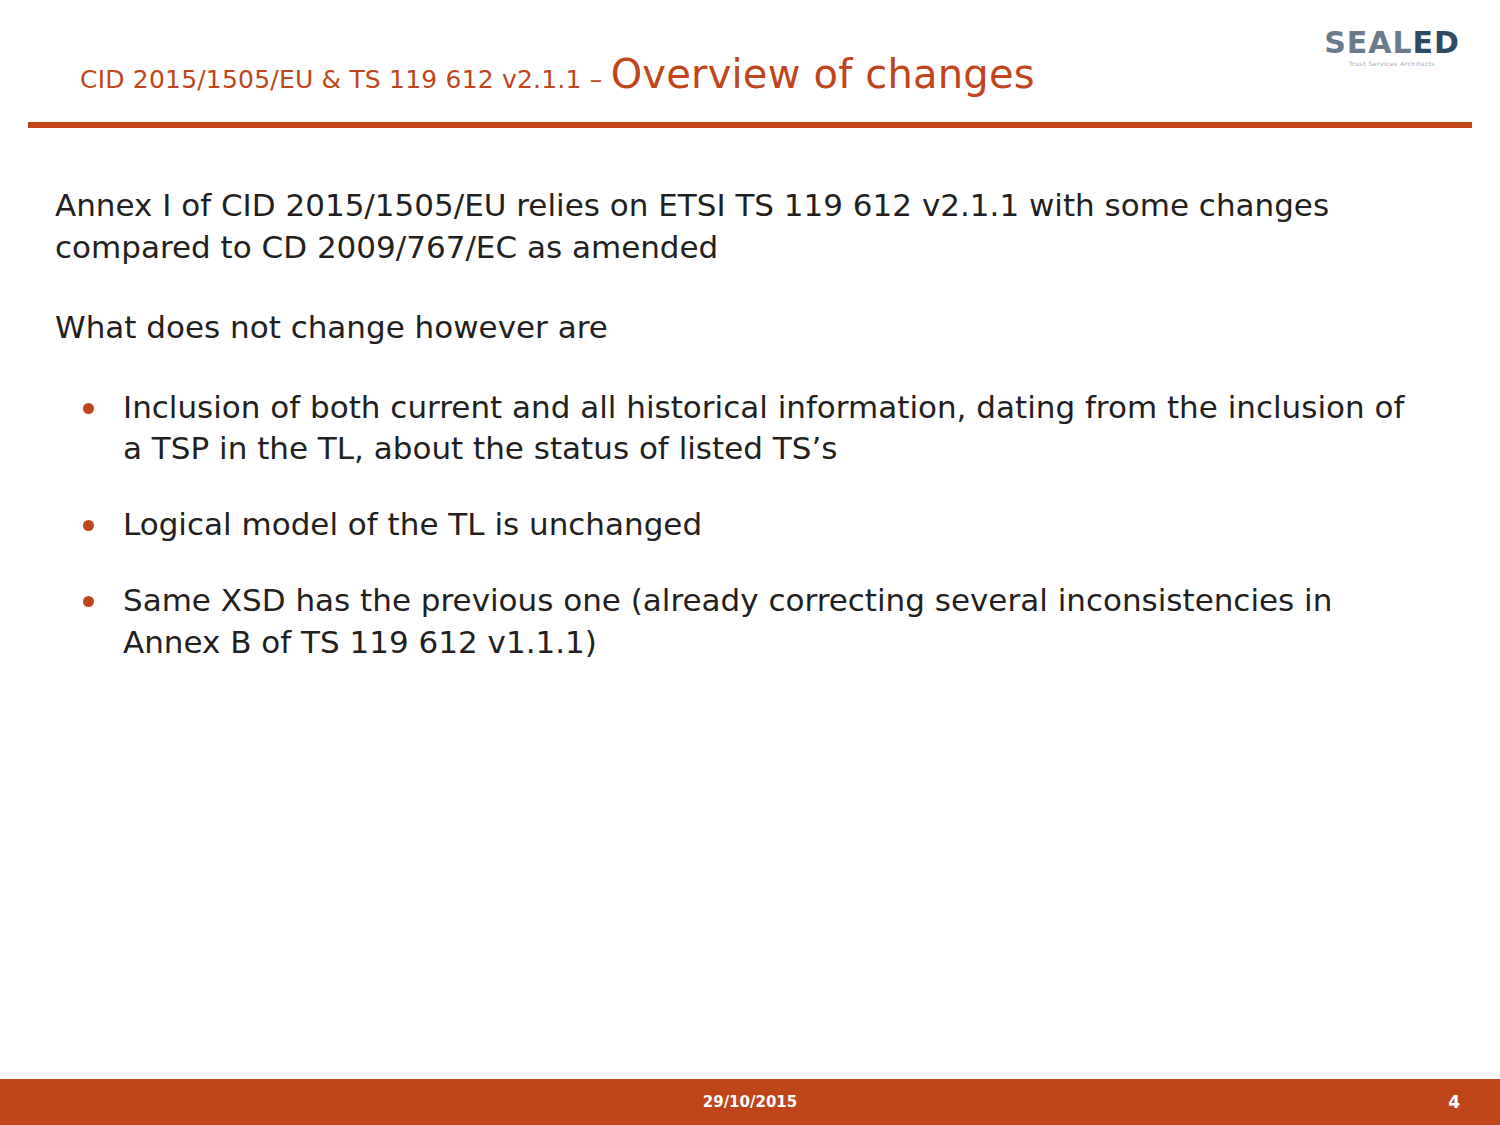CID 2015/1505/EU & TS 119 612 v2.1.1 – Overview of changes
SEALED
Trust Services Architects
Annex I of CID 2015/1505/EU relies on ETSI TS 119 612 v2.1.1 with some changes compared to CD 2009/767/EC as amended
What does not change however are
Inclusion of both current and all historical information, dating from the inclusion of a TSP in the TL, about the status of listed TS’s
Logical model of the TL is unchanged
Same XSD has the previous one (already correcting several inconsistencies in Annex B of TS 119 612 v1.1.1)
29/10/2015
4